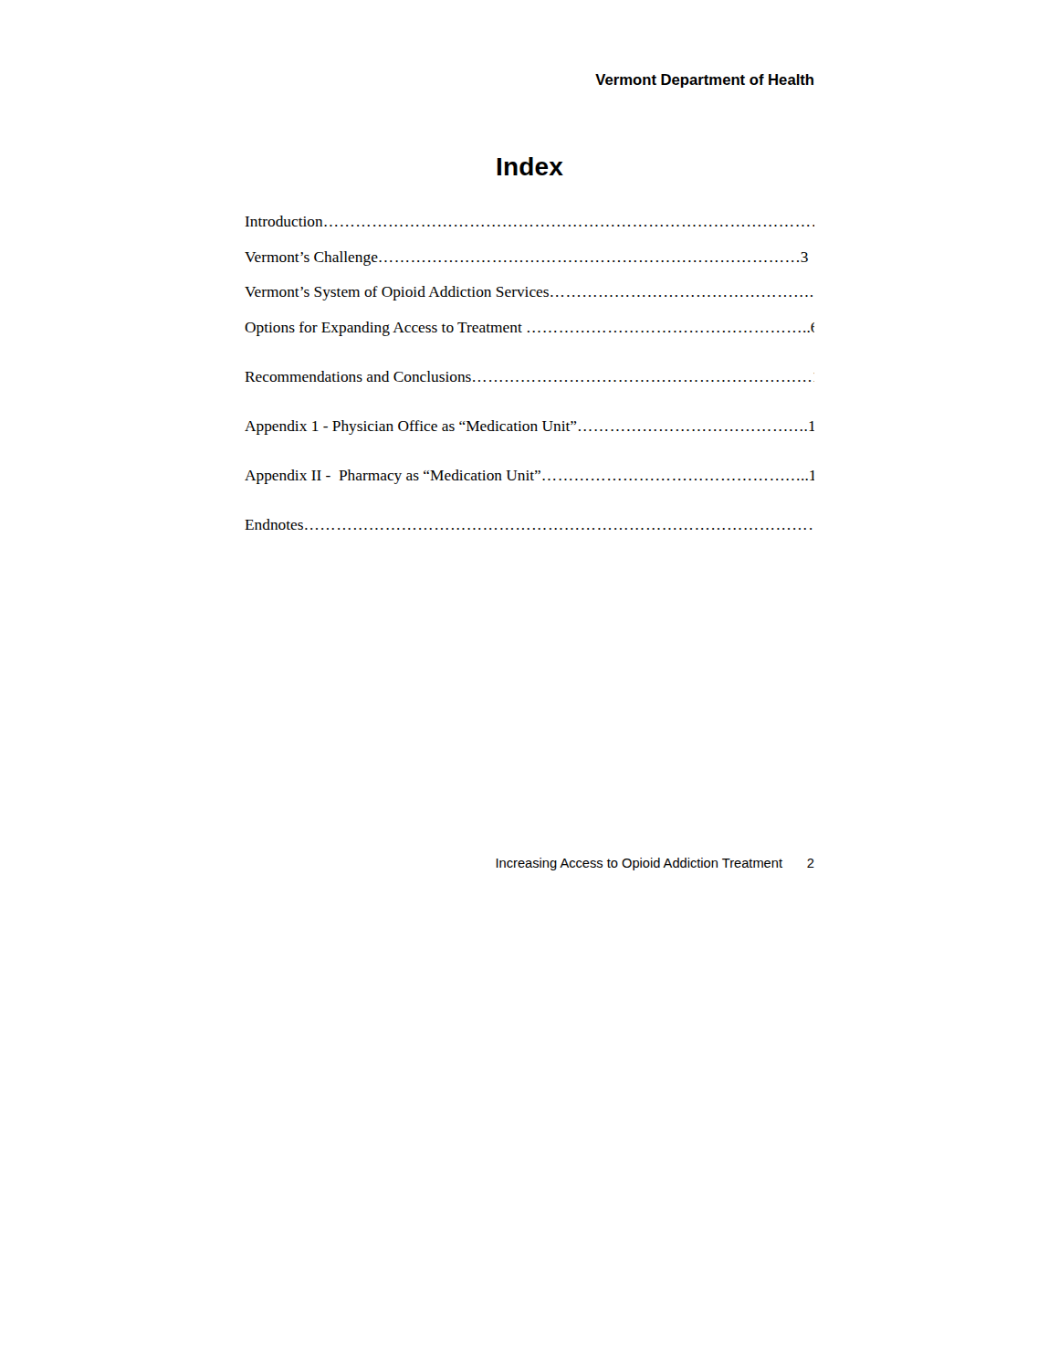Vermont Department of Health
Index
Introduction…………………………………………………………………………………..3
Vermont’s Challenge……………………………………………………………………3
Vermont’s System of Opioid Addiction Services…………………………………………....4
Options for Expanding Access to Treatment ……………………………………………..6
Recommendations and Conclusions………………………………………………………10
Appendix 1 - Physician Office as “Medication Unit”…………………………………….11
Appendix II - Pharmacy as “Medication Unit”…………………………………………..12
Endnotes……………………………………………………………………………………..13
Increasing Access to Opioid Addiction Treatment2